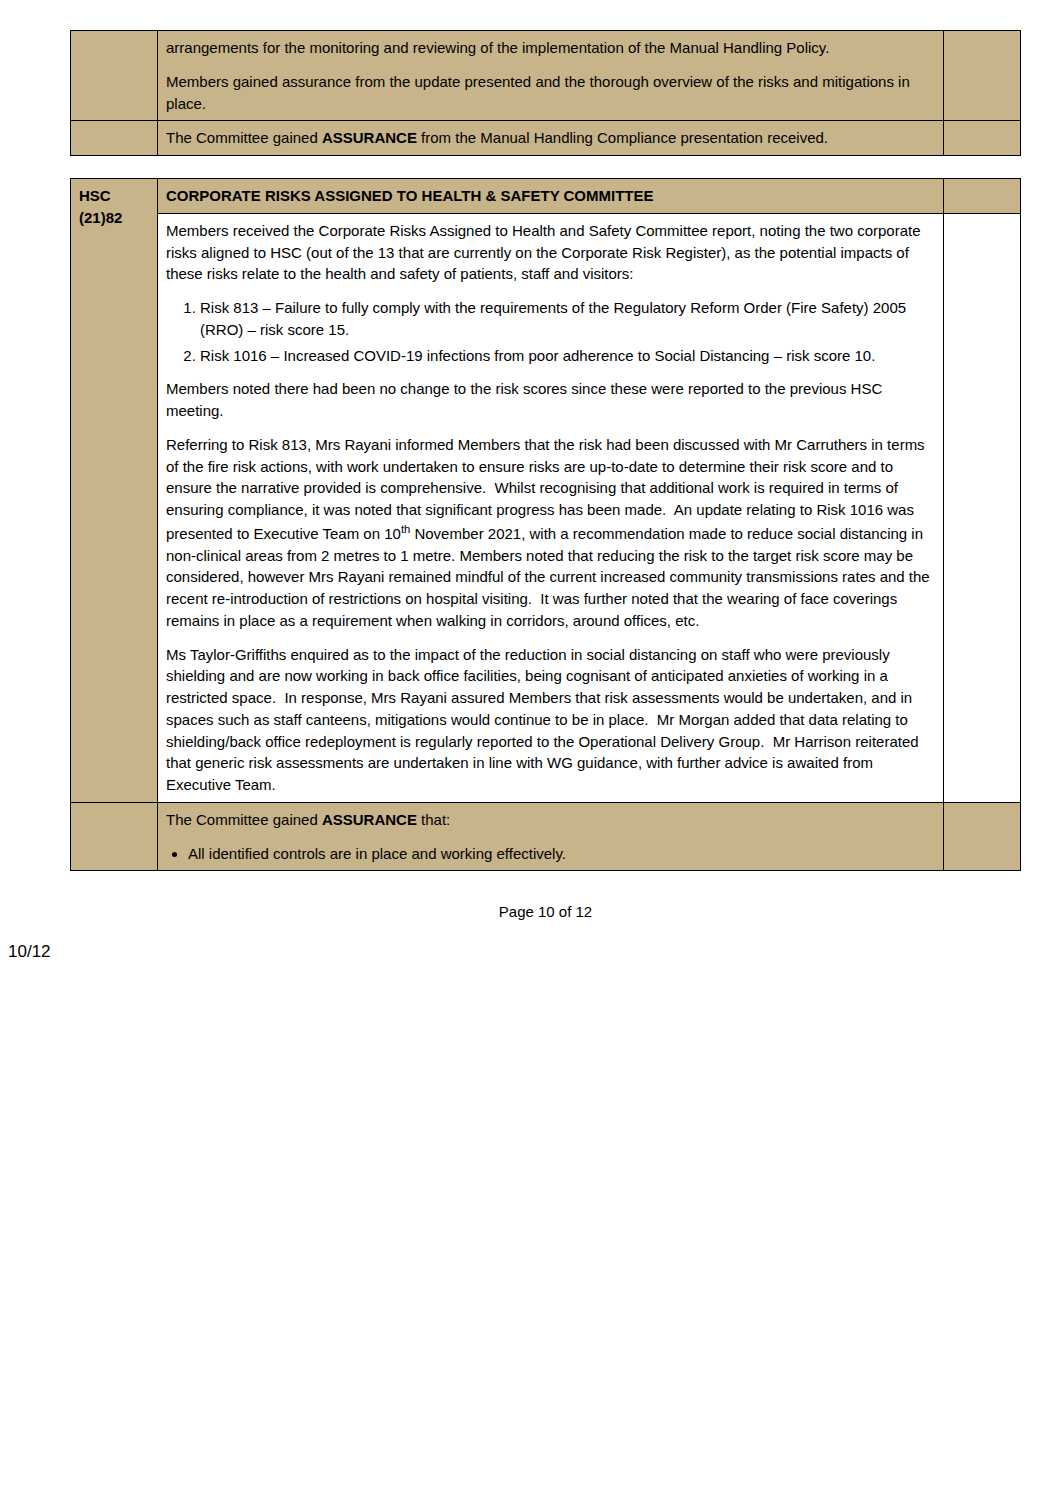| | arrangements for the monitoring and reviewing of the implementation of the Manual Handling Policy. Members gained assurance from the update presented and the thorough overview of the risks and mitigations in place. | |
| | The Committee gained ASSURANCE from the Manual Handling Compliance presentation received. | |
| HSC (21)82 | CORPORATE RISKS ASSIGNED TO HEALTH & SAFETY COMMITTEE | |
| Members received the Corporate Risks Assigned to Health and Safety Committee report, noting the two corporate risks aligned to HSC (out of the 13 that are currently on the Corporate Risk Register), as the potential impacts of these risks relate to the health and safety of patients, staff and visitors: Risk 813 – Failure to fully comply with the requirements of the Regulatory Reform Order (Fire Safety) 2005 (RRO) – risk score 15. Risk 1016 – Increased COVID-19 infections from poor adherence to Social Distancing – risk score 10. Members noted there had been no change to the risk scores since these were reported to the previous HSC meeting. Referring to Risk 813, Mrs Rayani informed Members that the risk had been discussed with Mr Carruthers in terms of the fire risk actions, with work undertaken to ensure risks are up-to-date to determine their risk score and to ensure the narrative provided is comprehensive. Whilst recognising that additional work is required in terms of ensuring compliance, it was noted that significant progress has been made. An update relating to Risk 1016 was presented to Executive Team on 10 th November 2021, with a recommendation made to reduce social distancing in non-clinical areas from 2 metres to 1 metre. Members noted that reducing the risk to the target risk score may be considered, however Mrs Rayani remained mindful of the current increased community transmissions rates and the recent re-introduction of restrictions on hospital visiting. It was further noted that the wearing of face coverings remains in place as a requirement when walking in corridors, around offices, etc. Ms Taylor-Griffiths enquired as to the impact of the reduction in social distancing on staff who were previously shielding and are now working in back office facilities, being cognisant of anticipated anxieties of working in a restricted space. In response, Mrs Rayani assured Members that risk assessments would be undertaken, and in spaces such as staff canteens, mitigations would continue to be in place. Mr Morgan added that data relating to shielding/back office redeployment is regularly reported to the Operational Delivery Group. Mr Harrison reiterated that generic risk assessments are undertaken in line with WG guidance, with further advice is awaited from Executive Team. | |
| | The Committee gained ASSURANCE that: All identified controls are in place and working effectively. | |
Page 10 of 12
10/12